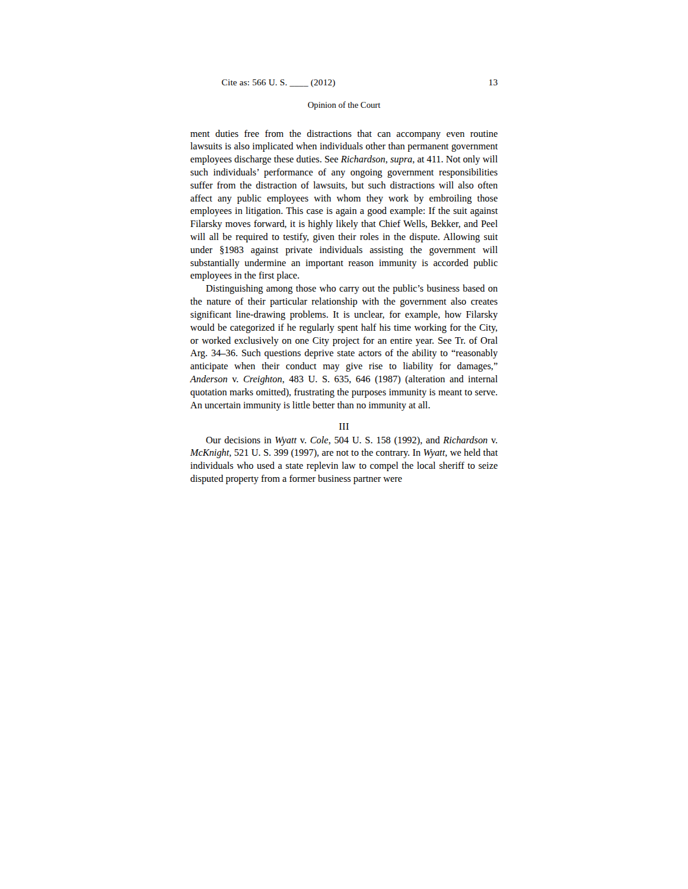Cite as: 566 U. S. ____ (2012) 13
Opinion of the Court
ment duties free from the distractions that can accompany even routine lawsuits is also implicated when individuals other than permanent government employees discharge these duties. See Richardson, supra, at 411. Not only will such individuals’ performance of any ongoing government responsibilities suffer from the distraction of lawsuits, but such distractions will also often affect any public employees with whom they work by embroiling those employees in litigation. This case is again a good example: If the suit against Filarsky moves forward, it is highly likely that Chief Wells, Bekker, and Peel will all be required to testify, given their roles in the dispute. Allowing suit under §1983 against private individuals assisting the government will substantially undermine an important reason immunity is accorded public employees in the first place.
Distinguishing among those who carry out the public’s business based on the nature of their particular relationship with the government also creates significant line-drawing problems. It is unclear, for example, how Filarsky would be categorized if he regularly spent half his time working for the City, or worked exclusively on one City project for an entire year. See Tr. of Oral Arg. 34–36. Such questions deprive state actors of the ability to “reasonably anticipate when their conduct may give rise to liability for damages,” Anderson v. Creighton, 483 U. S. 635, 646 (1987) (alteration and internal quotation marks omitted), frustrating the purposes immunity is meant to serve. An uncertain immunity is little better than no immunity at all.
III
Our decisions in Wyatt v. Cole, 504 U. S. 158 (1992), and Richardson v. McKnight, 521 U. S. 399 (1997), are not to the contrary. In Wyatt, we held that individuals who used a state replevin law to compel the local sheriff to seize disputed property from a former business partner were